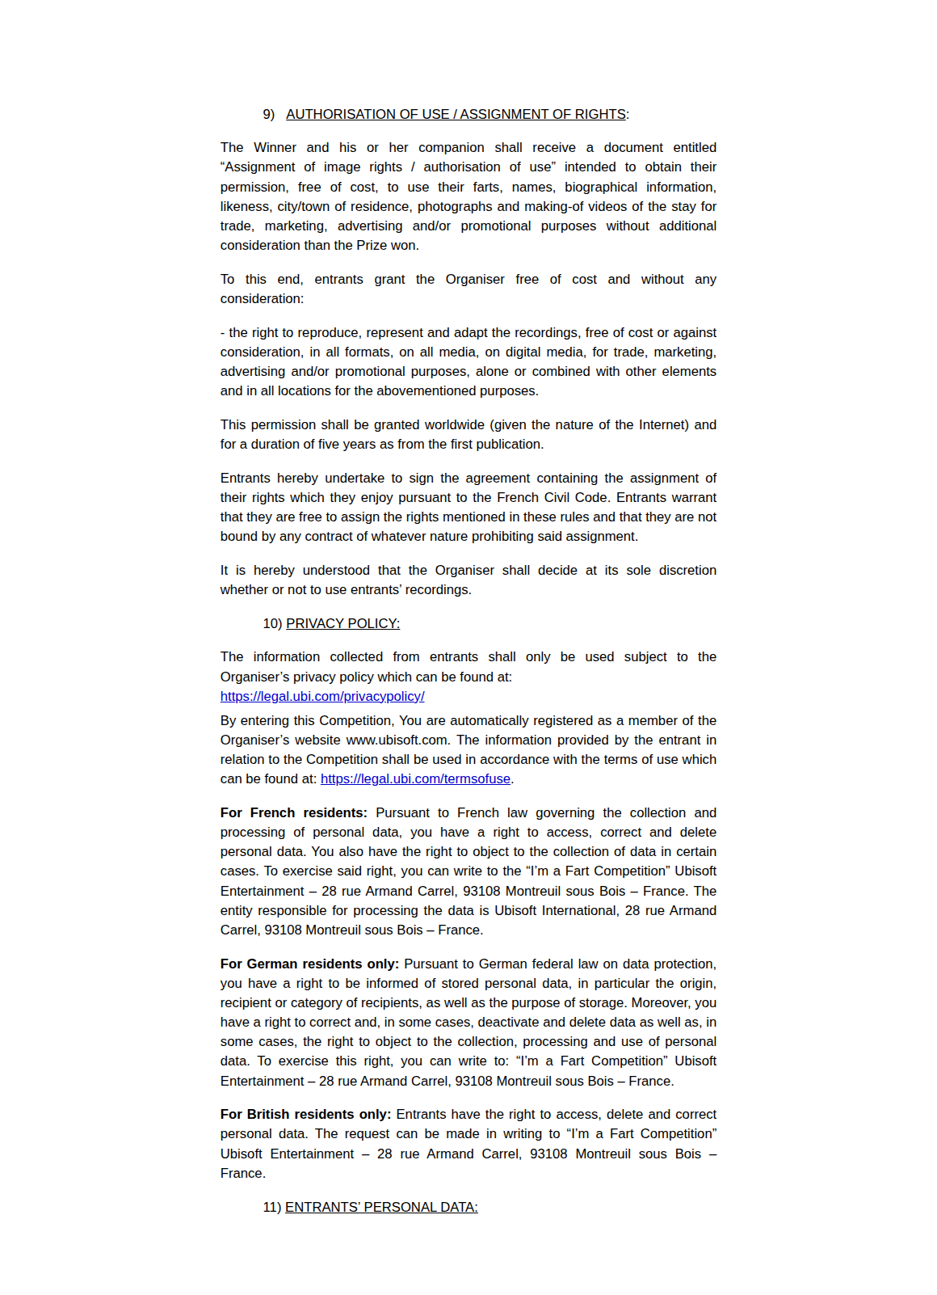9) AUTHORISATION OF USE / ASSIGNMENT OF RIGHTS:
The Winner and his or her companion shall receive a document entitled “Assignment of image rights / authorisation of use” intended to obtain their permission, free of cost, to use their farts, names, biographical information, likeness, city/town of residence, photographs and making-of videos of the stay for trade, marketing, advertising and/or promotional purposes without additional consideration than the Prize won.
To this end, entrants grant the Organiser free of cost and without any consideration:
- the right to reproduce, represent and adapt the recordings, free of cost or against consideration, in all formats, on all media, on digital media, for trade, marketing, advertising and/or promotional purposes, alone or combined with other elements and in all locations for the abovementioned purposes.
This permission shall be granted worldwide (given the nature of the Internet) and for a duration of five years as from the first publication.
Entrants hereby undertake to sign the agreement containing the assignment of their rights which they enjoy pursuant to the French Civil Code. Entrants warrant that they are free to assign the rights mentioned in these rules and that they are not bound by any contract of whatever nature prohibiting said assignment.
It is hereby understood that the Organiser shall decide at its sole discretion whether or not to use entrants’ recordings.
10) PRIVACY POLICY:
The information collected from entrants shall only be used subject to the Organiser’s privacy policy which can be found at:
https://legal.ubi.com/privacypolicy/
By entering this Competition, You are automatically registered as a member of the Organiser’s website www.ubisoft.com. The information provided by the entrant in relation to the Competition shall be used in accordance with the terms of use which can be found at: https://legal.ubi.com/termsofuse.
For French residents: Pursuant to French law governing the collection and processing of personal data, you have a right to access, correct and delete personal data. You also have the right to object to the collection of data in certain cases. To exercise said right, you can write to the “I’m a Fart Competition” Ubisoft Entertainment – 28 rue Armand Carrel, 93108 Montreuil sous Bois – France. The entity responsible for processing the data is Ubisoft International, 28 rue Armand Carrel, 93108 Montreuil sous Bois – France.
For German residents only: Pursuant to German federal law on data protection, you have a right to be informed of stored personal data, in particular the origin, recipient or category of recipients, as well as the purpose of storage. Moreover, you have a right to correct and, in some cases, deactivate and delete data as well as, in some cases, the right to object to the collection, processing and use of personal data. To exercise this right, you can write to: “I’m a Fart Competition” Ubisoft Entertainment – 28 rue Armand Carrel, 93108 Montreuil sous Bois – France.
For British residents only: Entrants have the right to access, delete and correct personal data. The request can be made in writing to “I’m a Fart Competition” Ubisoft Entertainment – 28 rue Armand Carrel, 93108 Montreuil sous Bois – France.
11) ENTRANTS’ PERSONAL DATA: